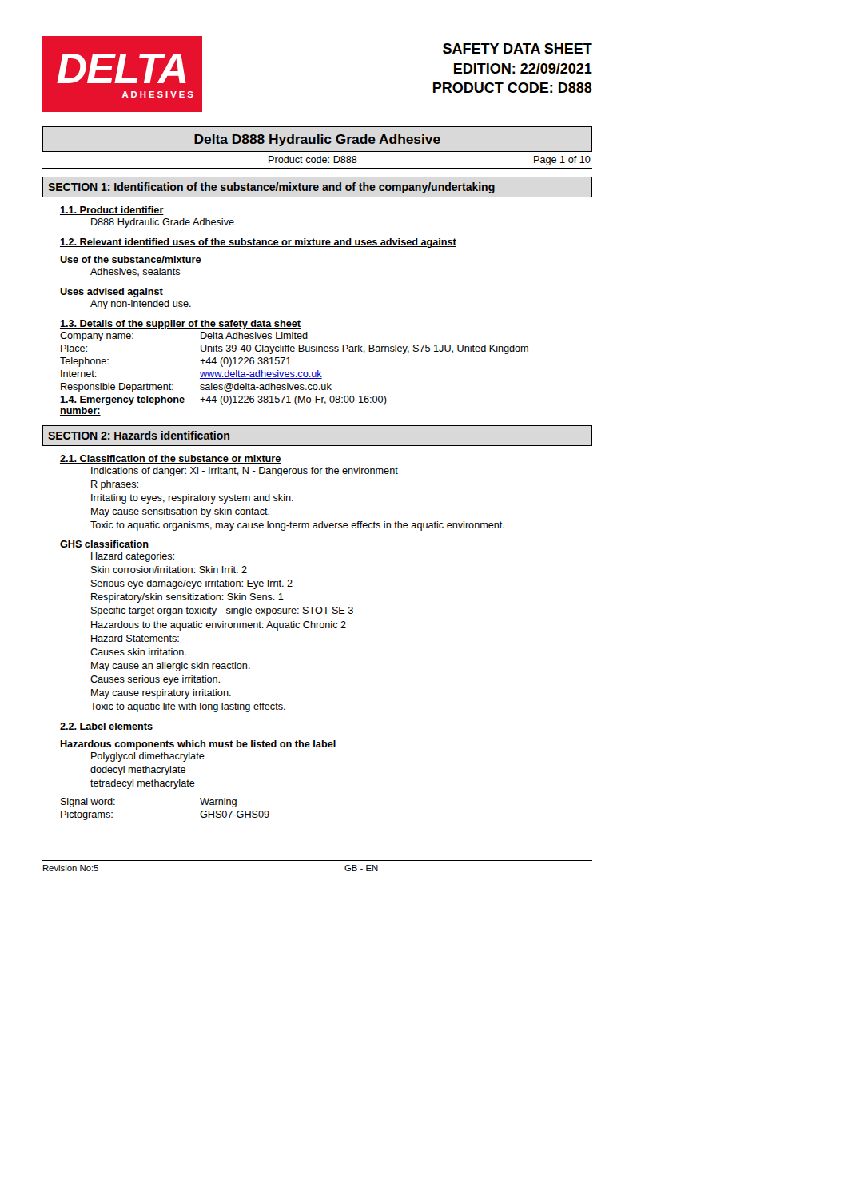DELTA
ADHESIVES
SAFETY DATA SHEET
EDITION: 22/09/2021
PRODUCT CODE: D888
Delta D888 Hydraulic Grade Adhesive
Product code: D888
Page 1 of 10
SECTION 1: Identification of the substance/mixture and of the company/undertaking
1.1. Product identifier
D888 Hydraulic Grade Adhesive
1.2. Relevant identified uses of the substance or mixture and uses advised against
Use of the substance/mixture
Adhesives, sealants
Uses advised against
Any non-intended use.
1.3. Details of the supplier of the safety data sheet
| Company name: | Delta Adhesives Limited |
| Place: | Units 39-40 Claycliffe Business Park, Barnsley, S75 1JU, United Kingdom |
| Telephone: | +44 (0)1226 381571 |
| Internet: | www.delta-adhesives.co.uk |
| Responsible Department: | sales@delta-adhesives.co.uk |
| 1.4. Emergency telephone number: | +44 (0)1226 381571 (Mo-Fr, 08:00-16:00) |
SECTION 2: Hazards identification
2.1. Classification of the substance or mixture
Indications of danger: Xi - Irritant, N - Dangerous for the environment
R phrases:
Irritating to eyes, respiratory system and skin.
May cause sensitisation by skin contact.
Toxic to aquatic organisms, may cause long-term adverse effects in the aquatic environment.
GHS classification
Hazard categories:
Skin corrosion/irritation: Skin Irrit. 2
Serious eye damage/eye irritation: Eye Irrit. 2
Respiratory/skin sensitization: Skin Sens. 1
Specific target organ toxicity - single exposure: STOT SE 3
Hazardous to the aquatic environment: Aquatic Chronic 2
Hazard Statements:
Causes skin irritation.
May cause an allergic skin reaction.
Causes serious eye irritation.
May cause respiratory irritation.
Toxic to aquatic life with long lasting effects.
2.2. Label elements
Hazardous components which must be listed on the label
Polyglycol dimethacrylate
dodecyl methacrylate
tetradecyl methacrylate
Signal word:
Warning
Pictograms:
GHS07-GHS09
Revision No:5
GB - EN